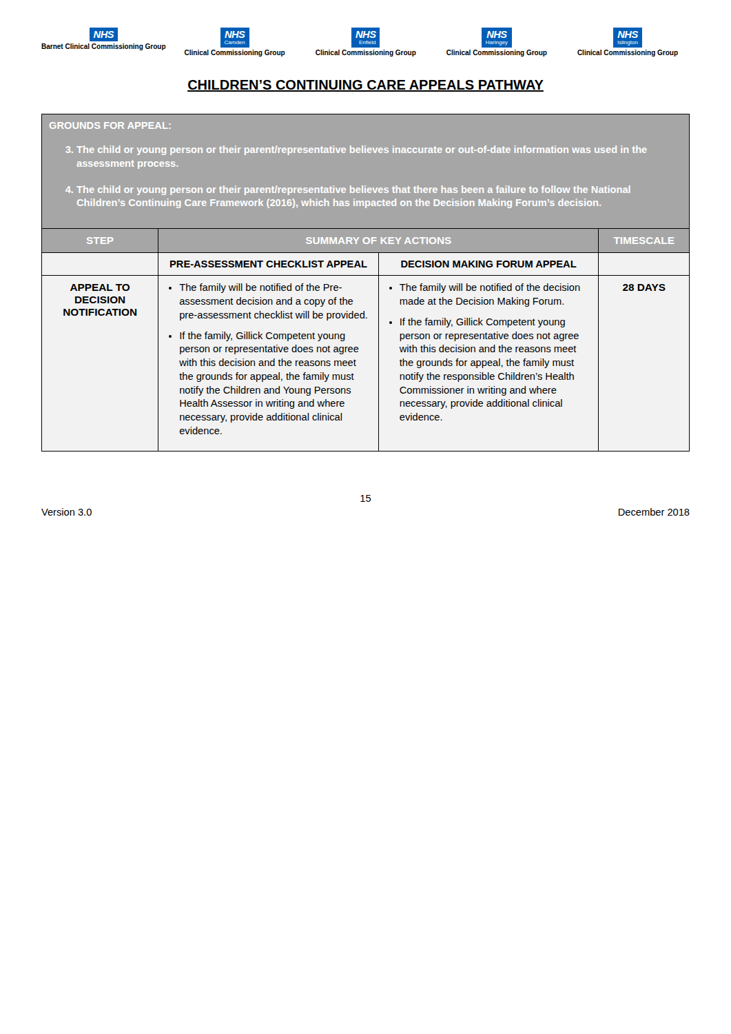NHS
Barnet Clinical Commissioning Group
NHSCamden
Clinical Commissioning Group
NHSEnfield
Clinical Commissioning Group
NHSHaringey
Clinical Commissioning Group
NHSIslington
Clinical Commissioning Group
CHILDREN’S CONTINUING CARE APPEALS PATHWAY
| GROUNDS FOR APPEAL: The child or young person or their parent/representative believes inaccurate or out-of-date information was used in the assessment process. The child or young person or their parent/representative believes that there has been a failure to follow the National Children’s Continuing Care Framework (2016), which has impacted on the Decision Making Forum’s decision. |
| STEP | SUMMARY OF KEY ACTIONS | TIMESCALE |
| | PRE-ASSESSMENT CHECKLIST APPEAL | DECISION MAKING FORUM APPEAL | |
| APPEAL TO DECISION NOTIFICATION | The family will be notified of the Pre-assessment decision and a copy of the pre-assessment checklist will be provided. If the family, Gillick Competent young person or representative does not agree with this decision and the reasons meet the grounds for appeal, the family must notify the Children and Young Persons Health Assessor in writing and where necessary, provide additional clinical evidence. | The family will be notified of the decision made at the Decision Making Forum. If the family, Gillick Competent young person or representative does not agree with this decision and the reasons meet the grounds for appeal, the family must notify the responsible Children’s Health Commissioner in writing and where necessary, provide additional clinical evidence. | 28 DAYS |
15
Version 3.0 December 2018